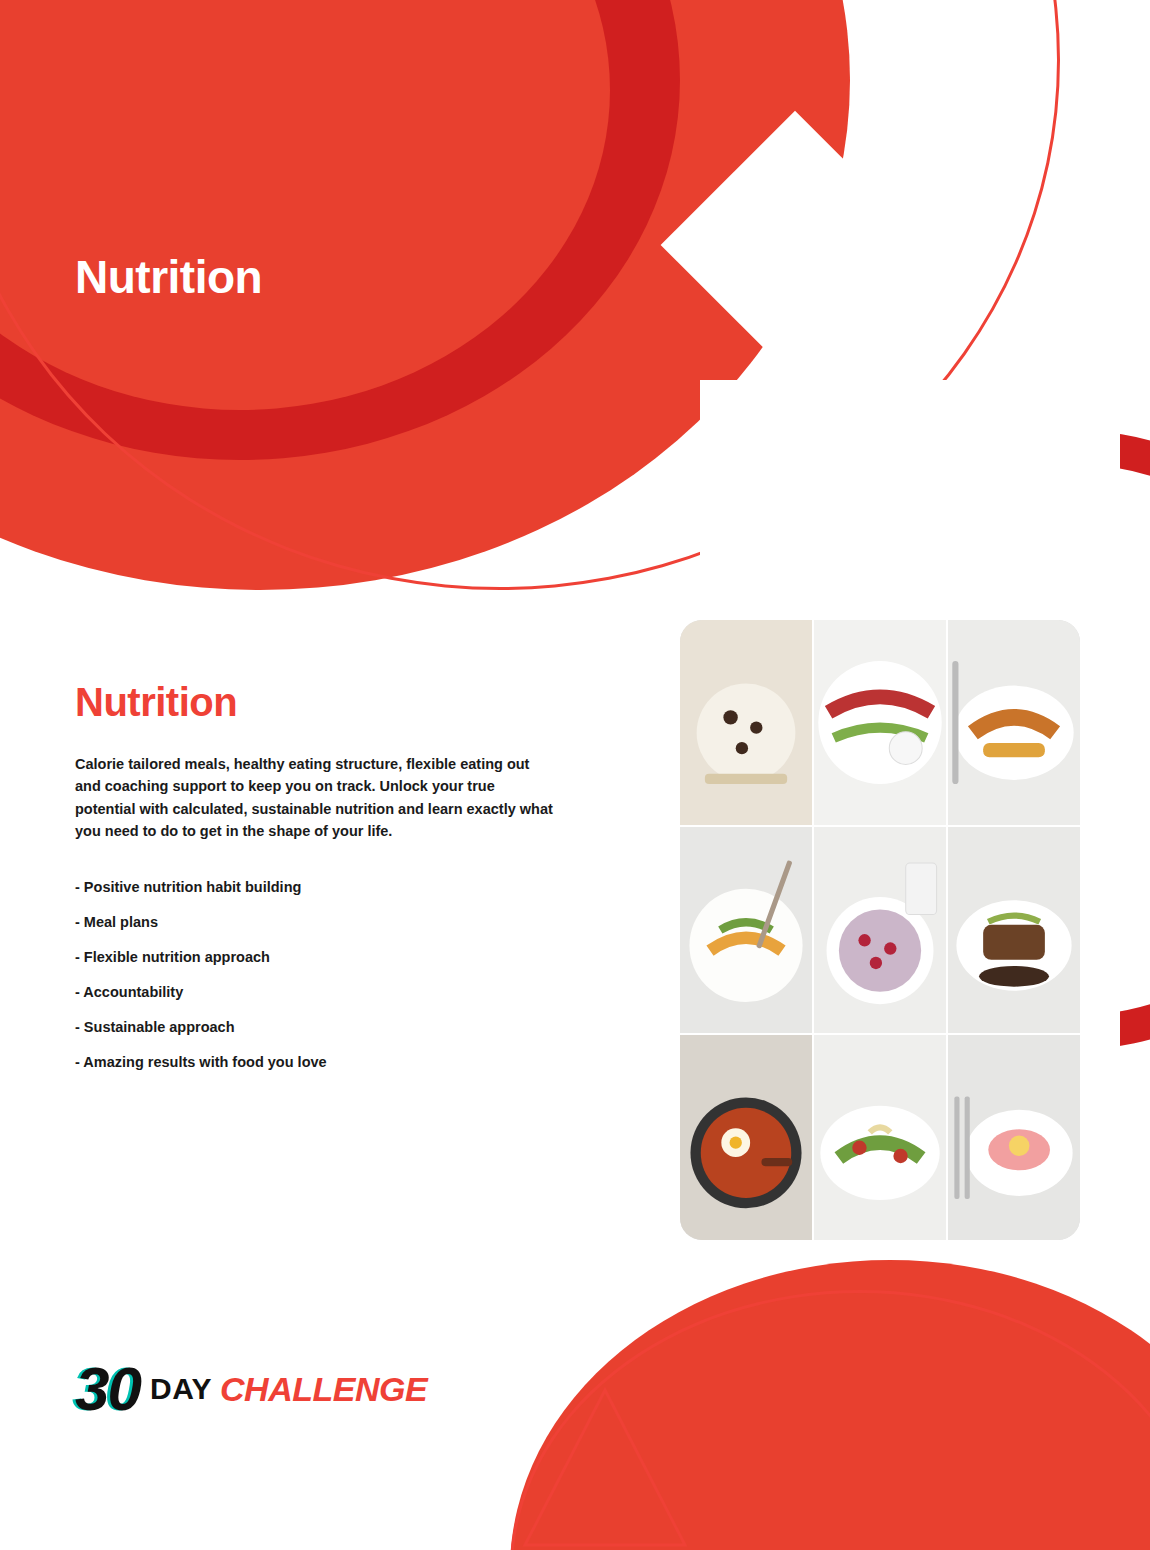Nutrition
Nutrition
Calorie tailored meals, healthy eating structure, flexible eating out and coaching support to keep you on track. Unlock your true potential with calculated, sustainable nutrition and learn exactly what you need to do to get in the shape of your life.
- Positive nutrition habit building
- Meal plans
- Flexible nutrition approach
- Accountability
- Sustainable approach
- Amazing results with food you love
30 DAY CHALLENGE